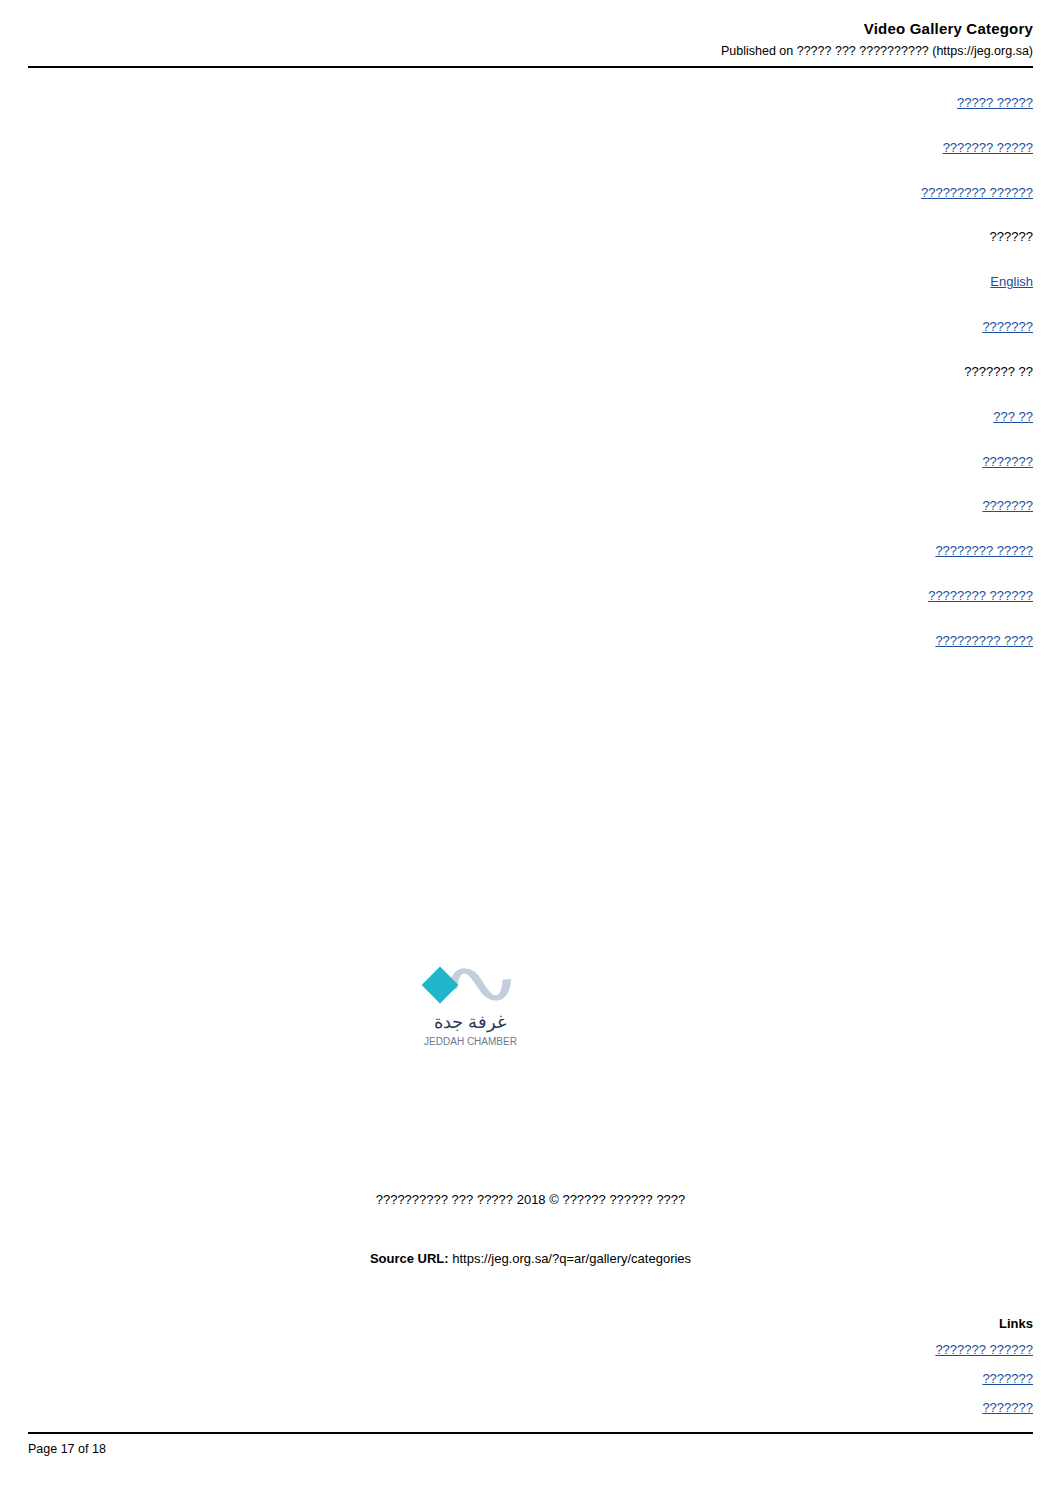Video Gallery Category
Published on ????? ??? ?????????? (https://jeg.org.sa)
????? ?????
????? ???????
?????? ?????????
??????
English
???????
?? ???????
?? ???
???????
???????
????? ????????
?????? ????????
???? ?????????
∿ غرفة جدة JEDDAH CHAMBER
???? ?????? ?????? © 2018 ????? ??? ??????????
Source URL: https://jeg.org.sa/?q=ar/gallery/categories
Links
?????? ???????
???????
???????
Page 17 of 18